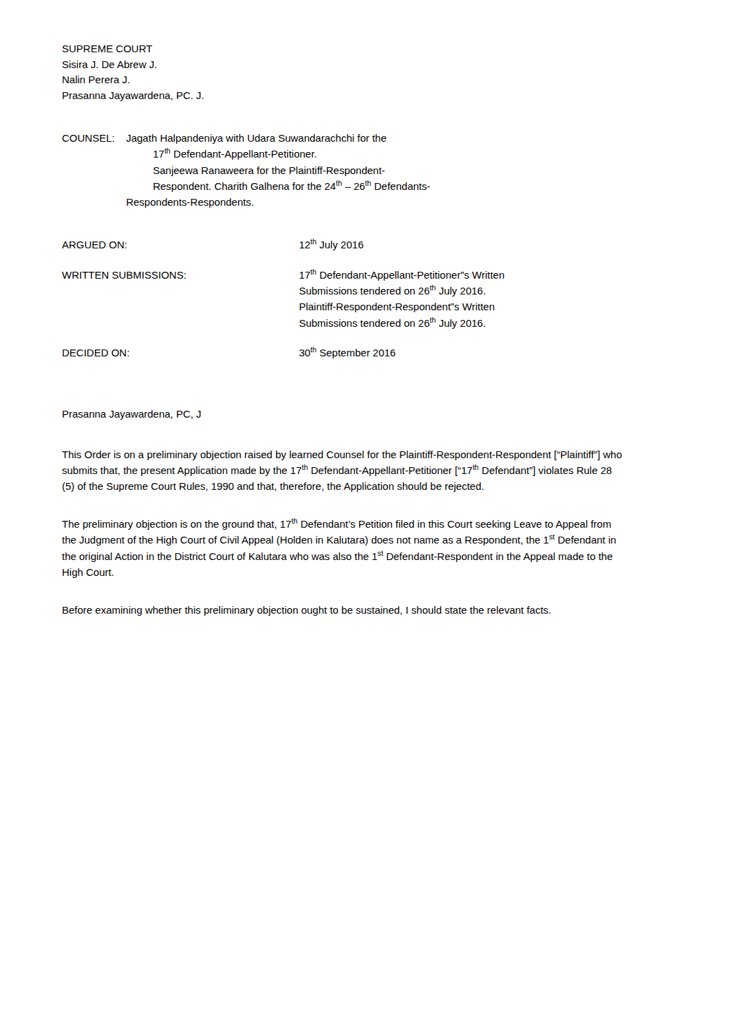SUPREME COURT
Sisira J. De Abrew J.
Nalin Perera J.
Prasanna Jayawardena, PC. J.
COUNSEL:
Jagath Halpandeniya with Udara Suwandarachchi for the
17th Defendant-Appellant-Petitioner.
Sanjeewa Ranaweera for the Plaintiff-Respondent-
Respondent. Charith Galhena for the 24th – 26th Defendants-
Respondents-Respondents.
| ARGUED ON: | 12 th July 2016 |
| WRITTEN SUBMISSIONS: | 17 th Defendant-Appellant-Petitioner”s Written Submissions tendered on 26 th July 2016. Plaintiff-Respondent-Respondent”s Written Submissions tendered on 26 th July 2016. |
| DECIDED ON: | 30 th September 2016 |
Prasanna Jayawardena, PC, J
This Order is on a preliminary objection raised by learned Counsel for the Plaintiff-Respondent-Respondent [“Plaintiff”] who submits that, the present Application made by the 17th Defendant-Appellant-Petitioner [“17th Defendant”] violates Rule 28 (5) of the Supreme Court Rules, 1990 and that, therefore, the Application should be rejected.
The preliminary objection is on the ground that, 17th Defendant’s Petition filed in this Court seeking Leave to Appeal from the Judgment of the High Court of Civil Appeal (Holden in Kalutara) does not name as a Respondent, the 1st Defendant in the original Action in the District Court of Kalutara who was also the 1st Defendant-Respondent in the Appeal made to the High Court.
Before examining whether this preliminary objection ought to be sustained, I should state the relevant facts.